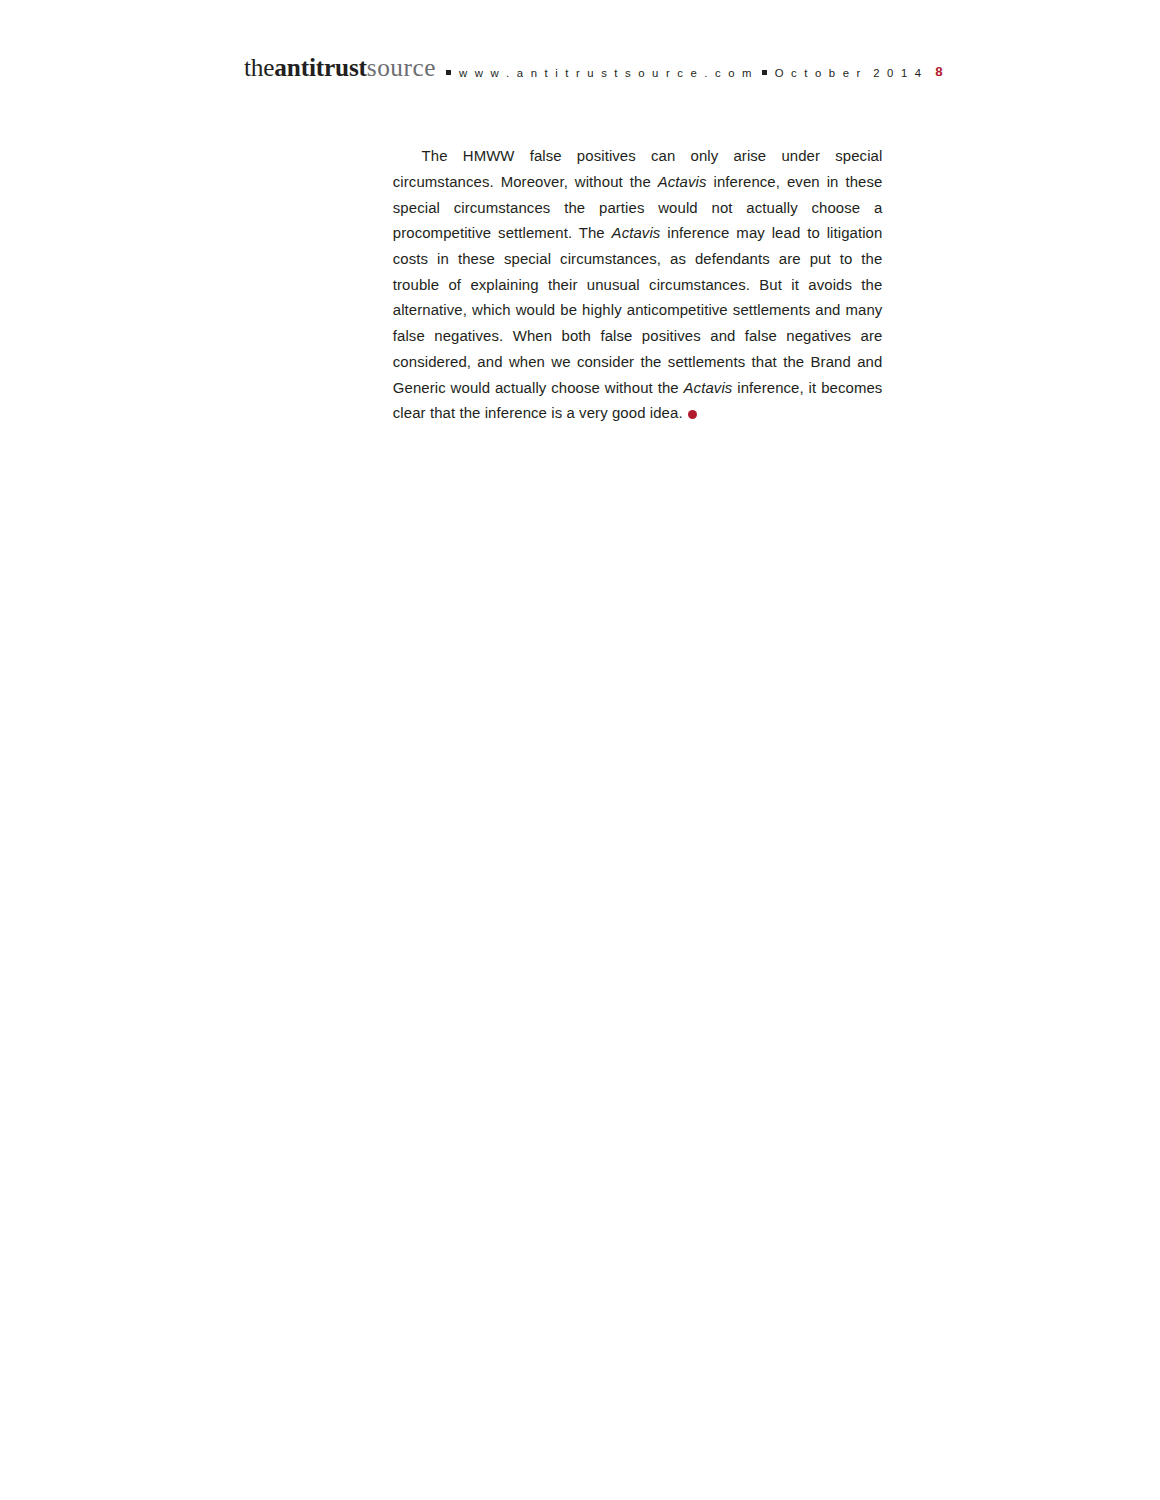the antitrust source
w w w . a n t i t r u s t s o u r c e . c o m O c t o b e r 2 0 1 4
8
The HMWW false positives can only arise under special circumstances. Moreover, without the Actavis inference, even in these special circumstances the parties would not actually choose a procompetitive settlement. The Actavis inference may lead to litigation costs in these special circumstances, as defendants are put to the trouble of explaining their unusual circumstances. But it avoids the alternative, which would be highly anticompetitive settlements and many false negatives. When both false positives and false negatives are considered, and when we consider the settlements that the Brand and Generic would actually choose without the Actavis inference, it becomes clear that the inference is a very good idea.